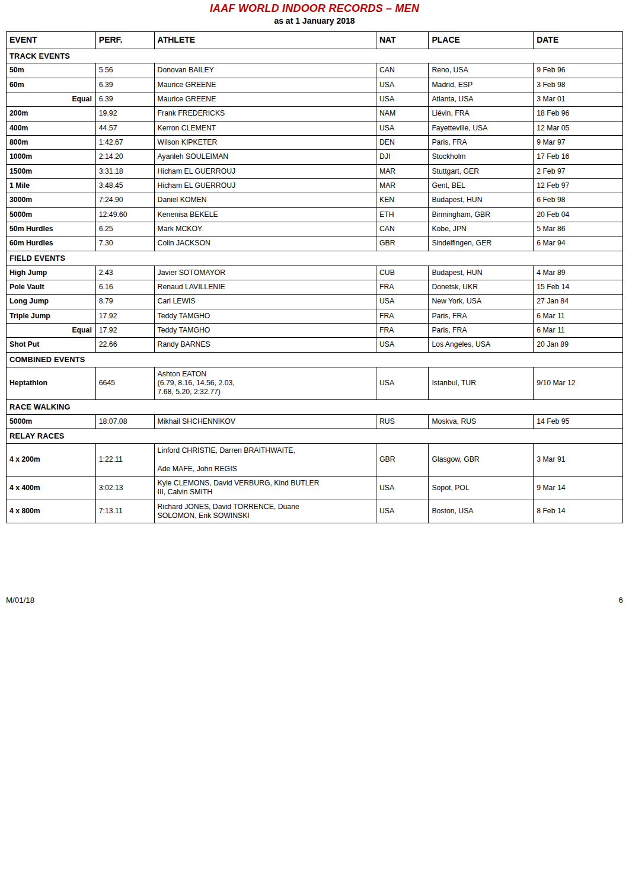IAAF WORLD INDOOR RECORDS – MEN
as at 1 January 2018
| EVENT | PERF. | ATHLETE | NAT | PLACE | DATE |
| --- | --- | --- | --- | --- | --- |
| TRACK EVENTS |
| 50m | 5.56 | Donovan BAILEY | CAN | Reno, USA | 9 Feb 96 |
| 60m | 6.39 | Maurice GREENE | USA | Madrid, ESP | 3 Feb 98 |
| Equal | 6.39 | Maurice GREENE | USA | Atlanta, USA | 3 Mar 01 |
| 200m | 19.92 | Frank FREDERICKS | NAM | Liévin, FRA | 18 Feb 96 |
| 400m | 44.57 | Kerron CLEMENT | USA | Fayetteville, USA | 12 Mar 05 |
| 800m | 1:42.67 | Wilson KIPKETER | DEN | Paris, FRA | 9 Mar 97 |
| 1000m | 2:14.20 | Ayanleh SOULEIMAN | DJI | Stockholm | 17 Feb 16 |
| 1500m | 3:31.18 | Hicham EL GUERROUJ | MAR | Stuttgart, GER | 2 Feb 97 |
| 1 Mile | 3:48.45 | Hicham EL GUERROUJ | MAR | Gent, BEL | 12 Feb 97 |
| 3000m | 7:24.90 | Daniel KOMEN | KEN | Budapest, HUN | 6 Feb 98 |
| 5000m | 12:49.60 | Kenenisa BEKELE | ETH | Birmingham, GBR | 20 Feb 04 |
| 50m Hurdles | 6.25 | Mark MCKOY | CAN | Kobe, JPN | 5 Mar 86 |
| 60m Hurdles | 7.30 | Colin JACKSON | GBR | Sindelfingen, GER | 6 Mar 94 |
| FIELD EVENTS |
| High Jump | 2.43 | Javier SOTOMAYOR | CUB | Budapest, HUN | 4 Mar 89 |
| Pole Vault | 6.16 | Renaud LAVILLENIE | FRA | Donetsk, UKR | 15 Feb 14 |
| Long Jump | 8.79 | Carl LEWIS | USA | New York, USA | 27 Jan 84 |
| Triple Jump | 17.92 | Teddy TAMGHO | FRA | Paris, FRA | 6 Mar 11 |
| Equal | 17.92 | Teddy TAMGHO | FRA | Paris, FRA | 6 Mar 11 |
| Shot Put | 22.66 | Randy BARNES | USA | Los Angeles, USA | 20 Jan 89 |
| COMBINED EVENTS |
| Heptathlon | 6645 | Ashton EATON (6.79, 8.16, 14.56, 2.03, 7.68, 5.20, 2:32.77) | USA | Istanbul, TUR | 9/10 Mar 12 |
| RACE WALKING |
| 5000m | 18:07.08 | Mikhail SHCHENNIKOV | RUS | Moskva, RUS | 14 Feb 95 |
| RELAY RACES |
| 4 x 200m | 1:22.11 | Linford CHRISTIE, Darren BRAITHWAITE, Ade MAFE, John REGIS | GBR | Glasgow, GBR | 3 Mar 91 |
| 4 x 400m | 3:02.13 | Kyle CLEMONS, David VERBURG, Kind BUTLER III, Calvin SMITH | USA | Sopot, POL | 9 Mar 14 |
| 4 x 800m | 7:13.11 | Richard JONES, David TORRENCE, Duane SOLOMON, Erik SOWINSKI | USA | Boston, USA | 8 Feb 14 |
M/01/18 6